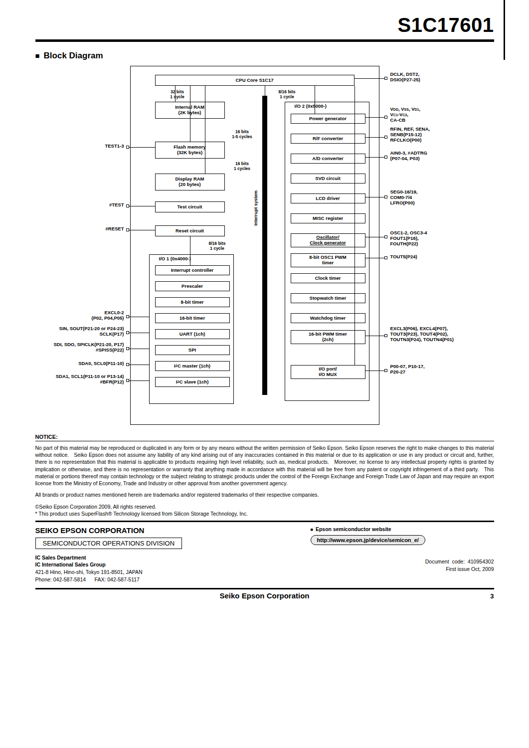S1C17601
Block Diagram
CPU Core S1C17
Interrupt system
32 bits
1 cycle
Internal RAM
(2K bytes)
16 bits
1-5 cycles
Flash memory
(32K bytes)
16 bits
1 cycles
Display RAM
(20 bytes)
Test circuit
Reset circuit
8/16 bits
1 cycle
I/O 1 (0x4000-)
Interrupt controller
Prescaler
8-bit timer
16-bit timer
UART (1ch)
SPI
I2C master (1ch)
I2C slave (1ch)
8/16 bits
1 cycle
I/O 2 (0x5000-)
Power generator
R/F converter
A/D converter
SVD circuit
LCD driver
MISC register
Oscillator/
Clock generator
8-bit OSC1 PWM
timer
Clock timer
Stopwatch timer
Watchdog timer
16-bit PWM timer
(2ch)
I/O port/
I/O MUX
TEST1-3
#TEST
#RESET
EXCL0-2
(P02, P04,P05)
SIN, SOUT(P21-20 or P24-23)
SCLK(P17)
SDI, SDO, SPICLK(P21-20, P17)
#SPISS(P22)
SDA0, SCL0(P11-10)
SDA1, SCL1(P11-10 or P13-14)
#BFR(P12)
DCLK, DST2,
DSIO(P27-25)
VDD, VSS, VD1,
VC1-VC3,
CA-CB
RFIN, REF, SENA,
SENB(P15-12)
RFCLKO(P00)
AIN0-3, #ADTRG
(P07-04, P03)
SEG0-16/19,
COM0-7/4
LFRO(P00)
OSC1-2, OSC3-4
FOUT1(P16),
FOUTH(P22)
TOUT5(P24)
EXCL3(P06), EXCL4(P07),
TOUT3(P23), TOUT4(P02),
TOUTN3(P24), TOUTN4(P01)
P00-07, P10-17,
P20-27
NOTICE:
No part of this material may be reproduced or duplicated in any form or by any means without the written permission of Seiko Epson. Seiko Epson reserves the right to make changes to this material without notice. Seiko Epson does not assume any liability of any kind arising out of any inaccuracies contained in this material or due to its application or use in any product or circuit and, further, there is no representation that this material is applicable to products requiring high level reliability, such as, medical products. Moreover, no license to any intellectual property rights is granted by implication or otherwise, and there is no representation or warranty that anything made in accordance with this material will be free from any patent or copyright infringement of a third party. This material or portions thereof may contain technology or the subject relating to strategic products under the control of the Foreign Exchange and Foreign Trade Law of Japan and may require an export license from the Ministry of Economy, Trade and Industry or other approval from another government agency.
All brands or product names mentioned herein are trademarks and/or registered trademarks of their respective companies.
©Seiko Epson Corporation 2009, All rights reserved.
* This product uses SuperFlash® Technology licensed from Silicon Storage Technology, Inc.
SEIKO EPSON CORPORATION
SEMICONDUCTOR OPERATIONS DIVISION
IC Sales Department
IC International Sales Group
421-8 Hino, Hino-shi, Tokyo 191-8501, JAPAN
Phone: 042-587-5814 FAX: 042-587-5117
Epson semiconductor website
http://www.epson.jp/device/semicon_e/
Document code: 410954302
First issue Oct, 2009
Seiko Epson Corporation 3